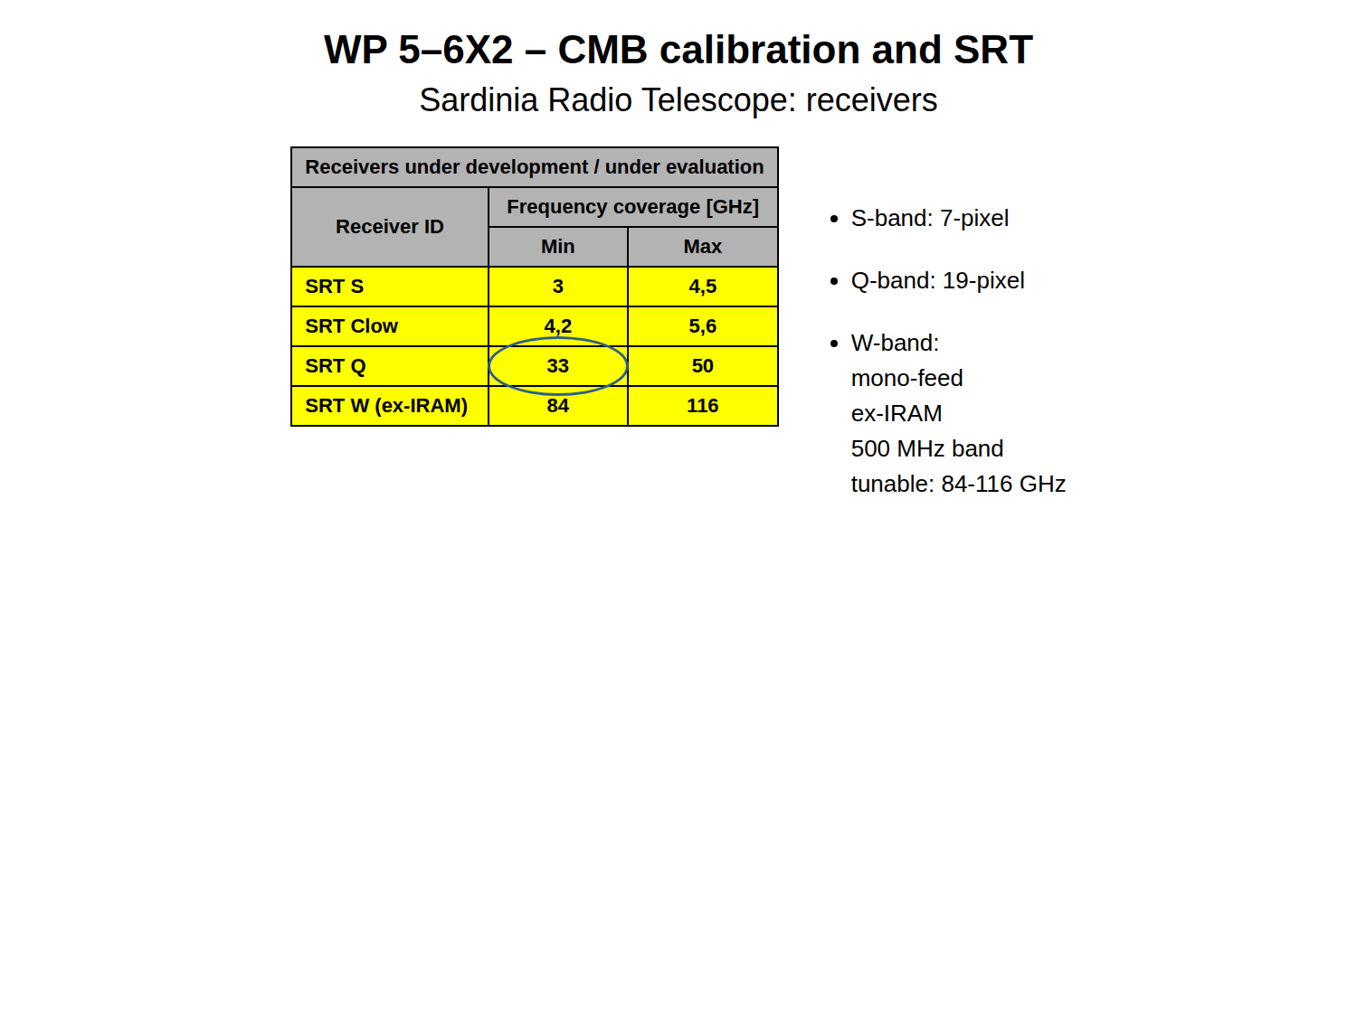WP 5–6X2 – CMB calibration and SRT
Sardinia Radio Telescope: receivers
| Receivers under development / under evaluation |
| --- |
| Receiver ID | Frequency coverage [GHz] |
| Min | Max |
| SRT S | 3 | 4,5 |
| SRT Clow | 4,2 | 5,6 |
| SRT Q | 33 | 50 |
| SRT W (ex-IRAM) | 84 | 116 |
S-band: 7-pixel
Q-band: 19-pixel
W-band: mono-feed ex-IRAM 500 MHz band tunable: 84-116 GHz